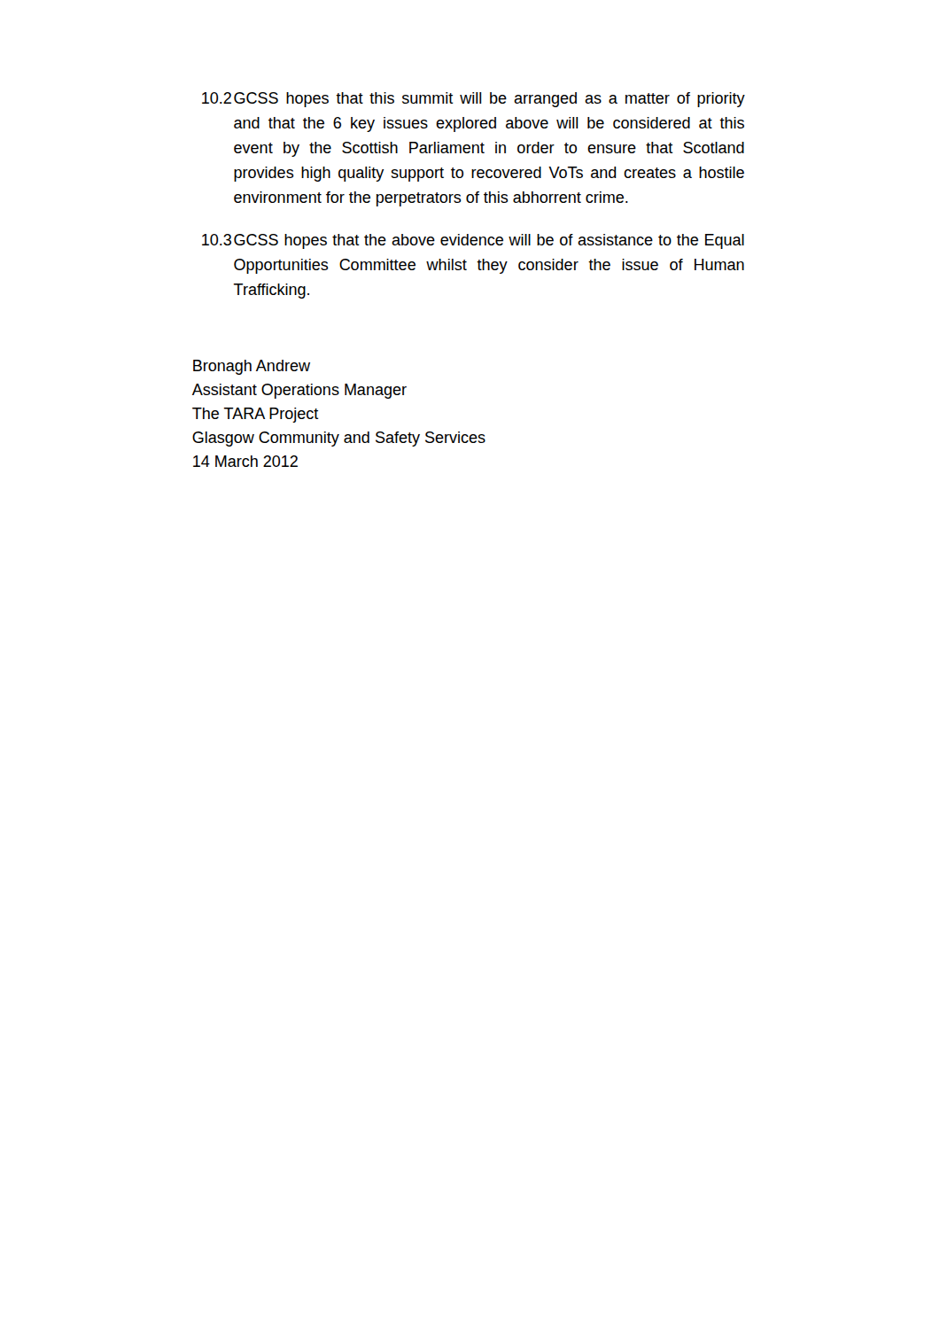10.2
GCSS hopes that this summit will be arranged as a matter of priority and that the 6 key issues explored above will be considered at this event by the Scottish Parliament in order to ensure that Scotland provides high quality support to recovered VoTs and creates a hostile environment for the perpetrators of this abhorrent crime.
10.3
GCSS hopes that the above evidence will be of assistance to the Equal Opportunities Committee whilst they consider the issue of Human Trafficking.
Bronagh Andrew
Assistant Operations Manager
The TARA Project
Glasgow Community and Safety Services
14 March 2012